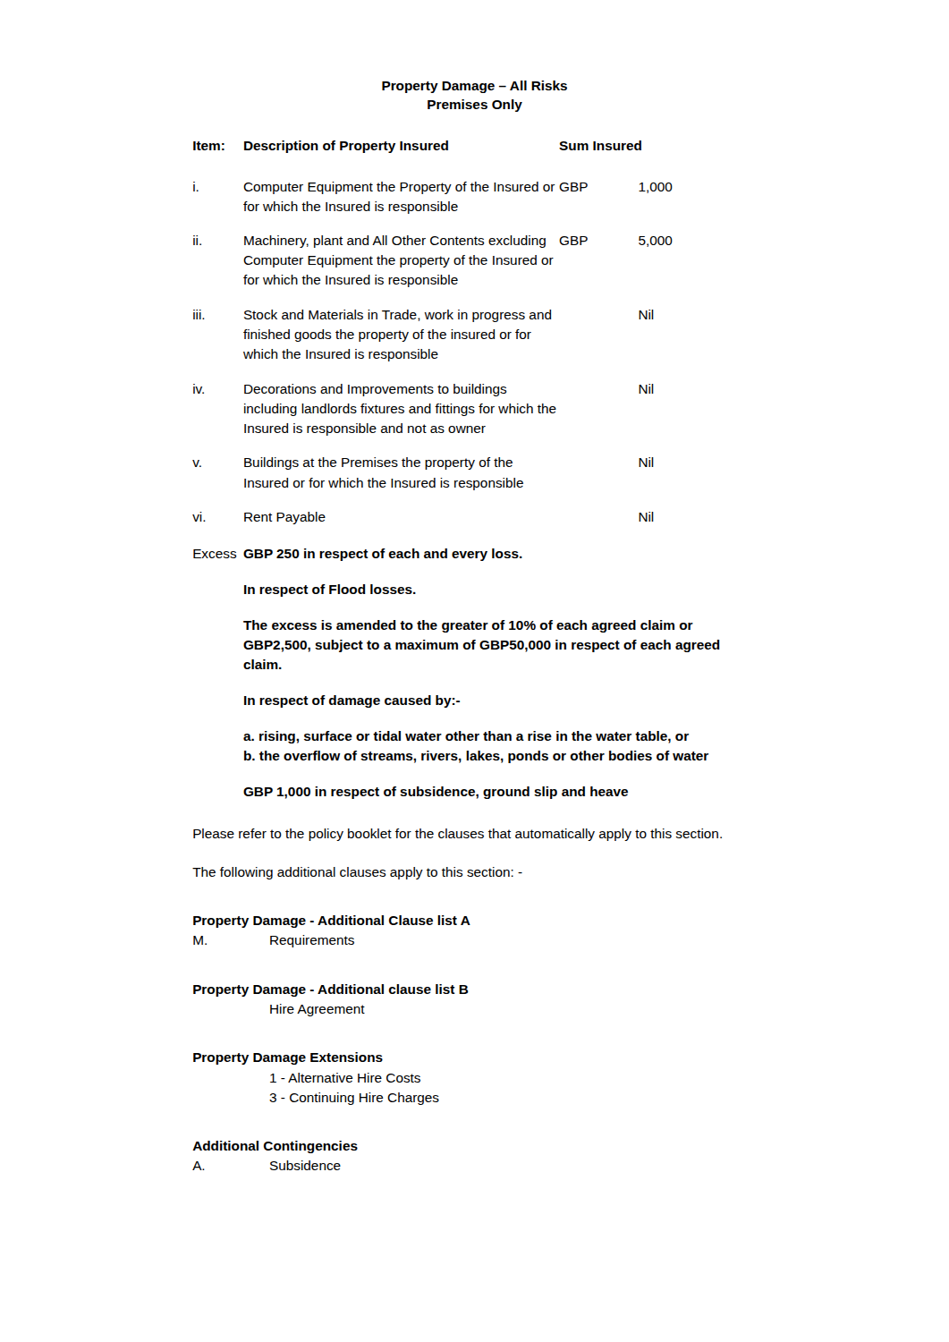Property Damage – All Risks
Premises Only
| Item: | Description of Property Insured | Sum Insured |
| --- | --- | --- |
| i. | Computer Equipment the Property of the Insured or for which the Insured is responsible | GBP | 1,000 |
| ii. | Machinery, plant and All Other Contents excluding Computer Equipment the property of the Insured or for which the Insured is responsible | GBP | 5,000 |
| iii. | Stock and Materials in Trade, work in progress and finished goods the property of the insured or for which the Insured is responsible | | Nil |
| iv. | Decorations and Improvements to buildings including landlords fixtures and fittings for which the Insured is responsible and not as owner | | Nil |
| v. | Buildings at the Premises the property of the Insured or for which the Insured is responsible | | Nil |
| vi. | Rent Payable | | Nil |
| Excess | GBP 250 in respect of each and every loss. In respect of Flood losses. The excess is amended to the greater of 10% of each agreed claim or GBP2,500, subject to a maximum of GBP50,000 in respect of each agreed claim. In respect of damage caused by:- a. rising, surface or tidal water other than a rise in the water table, or b. the overflow of streams, rivers, lakes, ponds or other bodies of water GBP 1,000 in respect of subsidence, ground slip and heave |
Please refer to the policy booklet for the clauses that automatically apply to this section.
The following additional clauses apply to this section: -
Property Damage - Additional Clause list A
| M. | Requirements |
Property Damage - Additional clause list B
Hire Agreement
Property Damage Extensions
1 - Alternative Hire Costs
3 - Continuing Hire Charges
Additional Contingencies
| A. | Subsidence |